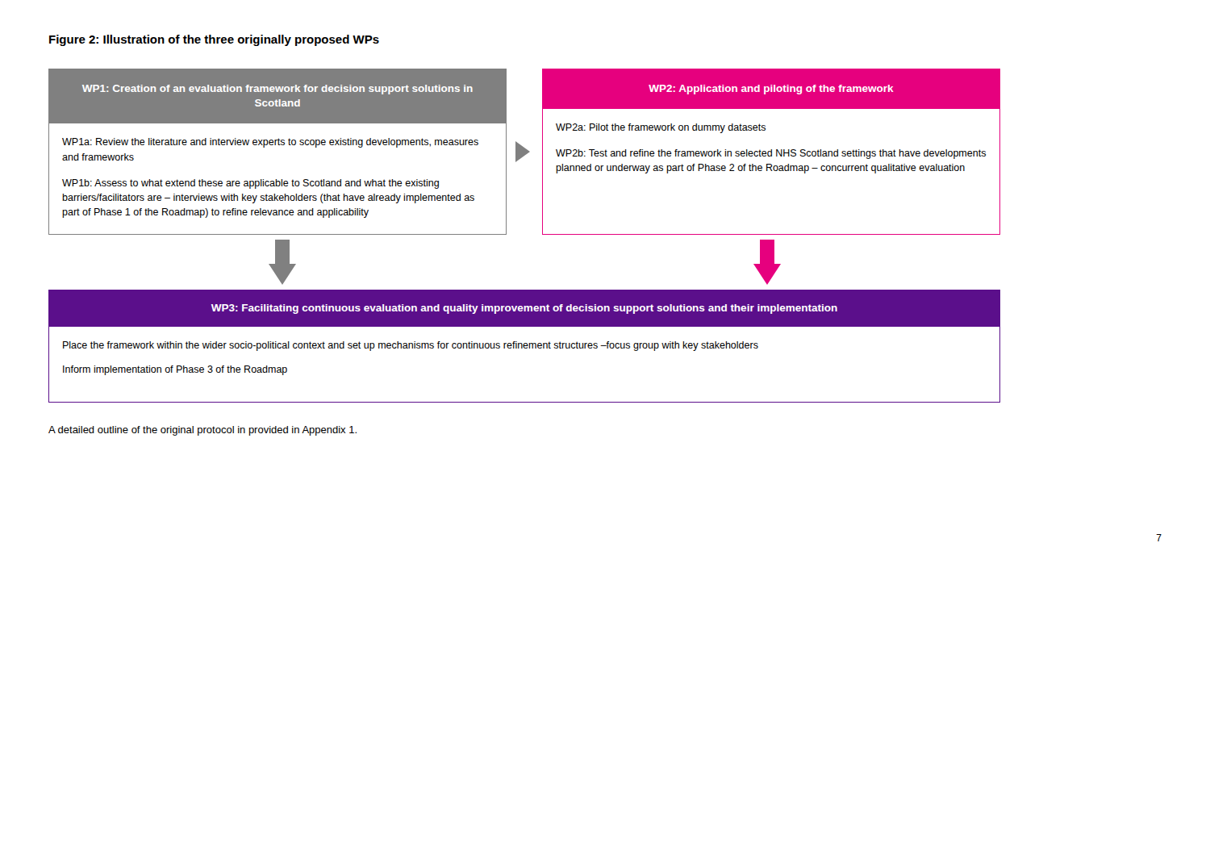Figure 2: Illustration of the three originally proposed WPs
WP1: Creation of an evaluation framework for decision support solutions in Scotland
WP1a: Review the literature and interview experts to scope existing developments, measures and frameworks
WP1b: Assess to what extend these are applicable to Scotland and what the existing barriers/facilitators are – interviews with key stakeholders (that have already implemented as part of Phase 1 of the Roadmap) to refine relevance and applicability
WP2: Application and piloting of the framework
WP2a: Pilot the framework on dummy datasets
WP2b: Test and refine the framework in selected NHS Scotland settings that have developments planned or underway as part of Phase 2 of the Roadmap – concurrent qualitative evaluation
WP3: Facilitating continuous evaluation and quality improvement of decision support solutions and their implementation
Place the framework within the wider socio-political context and set up mechanisms for continuous refinement structures –focus group with key stakeholders
Inform implementation of Phase 3 of the Roadmap
A detailed outline of the original protocol in provided in Appendix 1.
7